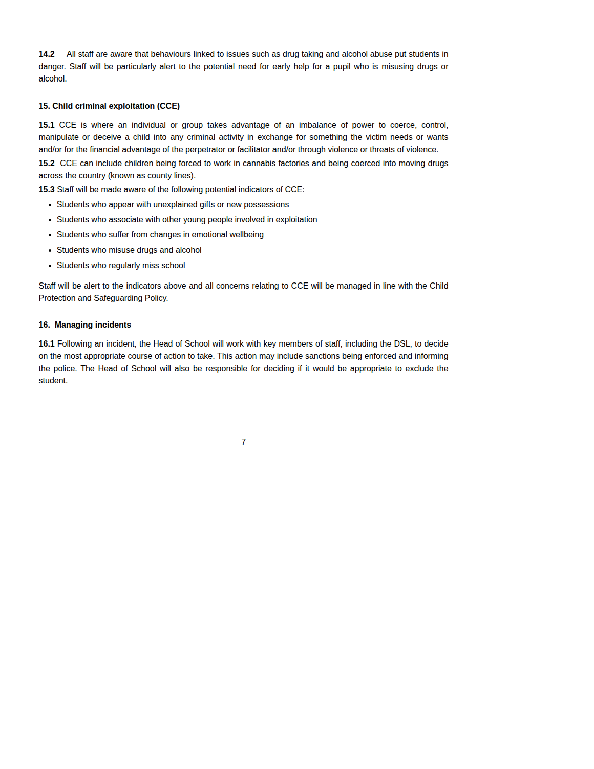14.2 All staff are aware that behaviours linked to issues such as drug taking and alcohol abuse put students in danger. Staff will be particularly alert to the potential need for early help for a pupil who is misusing drugs or alcohol.
15. Child criminal exploitation (CCE)
15.1 CCE is where an individual or group takes advantage of an imbalance of power to coerce, control, manipulate or deceive a child into any criminal activity in exchange for something the victim needs or wants and/or for the financial advantage of the perpetrator or facilitator and/or through violence or threats of violence.
15.2 CCE can include children being forced to work in cannabis factories and being coerced into moving drugs across the country (known as county lines).
15.3 Staff will be made aware of the following potential indicators of CCE:
Students who appear with unexplained gifts or new possessions
Students who associate with other young people involved in exploitation
Students who suffer from changes in emotional wellbeing
Students who misuse drugs and alcohol
Students who regularly miss school
Staff will be alert to the indicators above and all concerns relating to CCE will be managed in line with the Child Protection and Safeguarding Policy.
16. Managing incidents
16.1 Following an incident, the Head of School will work with key members of staff, including the DSL, to decide on the most appropriate course of action to take. This action may include sanctions being enforced and informing the police. The Head of School will also be responsible for deciding if it would be appropriate to exclude the student.
7